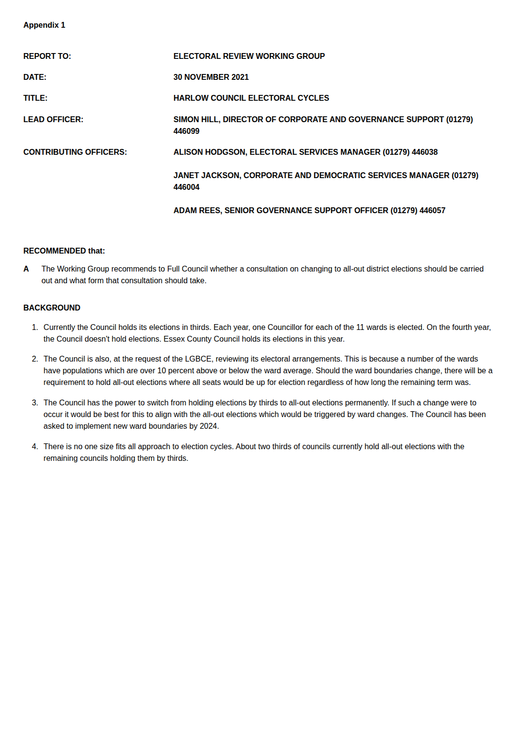Appendix 1
| REPORT TO: | ELECTORAL REVIEW WORKING GROUP |
| DATE: | 30 NOVEMBER 2021 |
| TITLE: | HARLOW COUNCIL ELECTORAL CYCLES |
| LEAD OFFICER: | SIMON HILL, DIRECTOR OF CORPORATE AND GOVERNANCE SUPPORT (01279) 446099 |
| CONTRIBUTING OFFICERS: | ALISON HODGSON, ELECTORAL SERVICES MANAGER (01279) 446038 JANET JACKSON, CORPORATE AND DEMOCRATIC SERVICES MANAGER (01279) 446004 ADAM REES, SENIOR GOVERNANCE SUPPORT OFFICER (01279) 446057 |
RECOMMENDED that:
A The Working Group recommends to Full Council whether a consultation on changing to all-out district elections should be carried out and what form that consultation should take.
BACKGROUND
Currently the Council holds its elections in thirds. Each year, one Councillor for each of the 11 wards is elected. On the fourth year, the Council doesn't hold elections. Essex County Council holds its elections in this year.
The Council is also, at the request of the LGBCE, reviewing its electoral arrangements. This is because a number of the wards have populations which are over 10 percent above or below the ward average. Should the ward boundaries change, there will be a requirement to hold all-out elections where all seats would be up for election regardless of how long the remaining term was.
The Council has the power to switch from holding elections by thirds to all-out elections permanently. If such a change were to occur it would be best for this to align with the all-out elections which would be triggered by ward changes. The Council has been asked to implement new ward boundaries by 2024.
There is no one size fits all approach to election cycles. About two thirds of councils currently hold all-out elections with the remaining councils holding them by thirds.